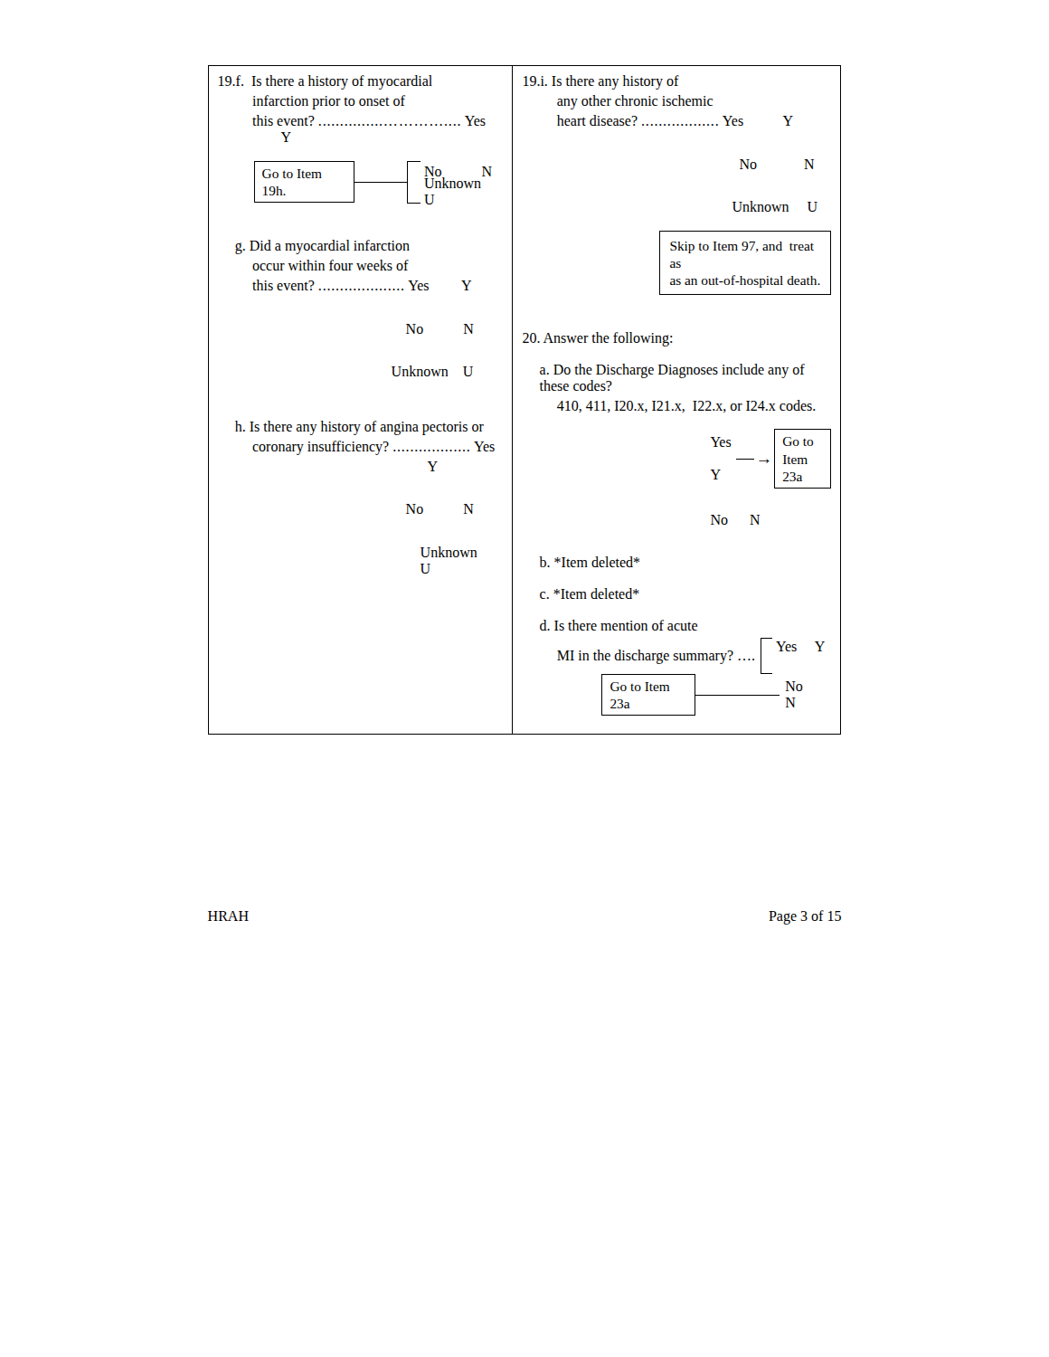| 19.f. Is there a history of myocardial infarction prior to onset of this event? ...............………….... Yes Y Go to Item 19h. No N Unknown U g. Did a myocardial infarction occur within four weeks of this event? .................... Yes Y No N Unknown U h. Is there any history of angina pectoris or coronary insufficiency? .................. Yes Y No N Unknown U | 19.i. Is there any history of any other chronic ischemic heart disease? .................. Yes Y No N Unknown U Skip to Item 97, and treat as as an out-of-hospital death. 20. Answer the following: a. Do the Discharge Diagnoses include any of these codes? 410, 411, I20.x, I21.x, I22.x, or I24.x codes. Yes Y Go to Item 23a No N b. *Item deleted* c. *Item deleted* d. Is there mention of acute MI in the discharge summary? …. Yes Y Go to Item 23a No N |
HRAH Page 3 of 15